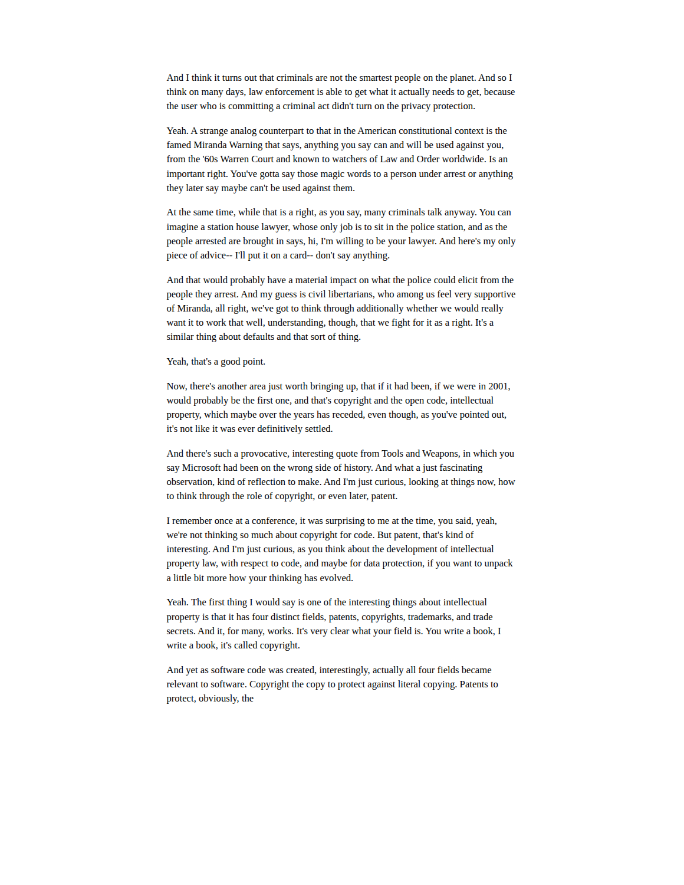And I think it turns out that criminals are not the smartest people on the planet. And so I think on many days, law enforcement is able to get what it actually needs to get, because the user who is committing a criminal act didn't turn on the privacy protection.
Yeah. A strange analog counterpart to that in the American constitutional context is the famed Miranda Warning that says, anything you say can and will be used against you, from the '60s Warren Court and known to watchers of Law and Order worldwide. Is an important right. You've gotta say those magic words to a person under arrest or anything they later say maybe can't be used against them.
At the same time, while that is a right, as you say, many criminals talk anyway. You can imagine a station house lawyer, whose only job is to sit in the police station, and as the people arrested are brought in says, hi, I'm willing to be your lawyer. And here's my only piece of advice-- I'll put it on a card-- don't say anything.
And that would probably have a material impact on what the police could elicit from the people they arrest. And my guess is civil libertarians, who among us feel very supportive of Miranda, all right, we've got to think through additionally whether we would really want it to work that well, understanding, though, that we fight for it as a right. It's a similar thing about defaults and that sort of thing.
Yeah, that's a good point.
Now, there's another area just worth bringing up, that if it had been, if we were in 2001, would probably be the first one, and that's copyright and the open code, intellectual property, which maybe over the years has receded, even though, as you've pointed out, it's not like it was ever definitively settled.
And there's such a provocative, interesting quote from Tools and Weapons, in which you say Microsoft had been on the wrong side of history. And what a just fascinating observation, kind of reflection to make. And I'm just curious, looking at things now, how to think through the role of copyright, or even later, patent.
I remember once at a conference, it was surprising to me at the time, you said, yeah, we're not thinking so much about copyright for code. But patent, that's kind of interesting. And I'm just curious, as you think about the development of intellectual property law, with respect to code, and maybe for data protection, if you want to unpack a little bit more how your thinking has evolved.
Yeah. The first thing I would say is one of the interesting things about intellectual property is that it has four distinct fields, patents, copyrights, trademarks, and trade secrets. And it, for many, works. It's very clear what your field is. You write a book, I write a book, it's called copyright.
And yet as software code was created, interestingly, actually all four fields became relevant to software. Copyright the copy to protect against literal copying. Patents to protect, obviously, the